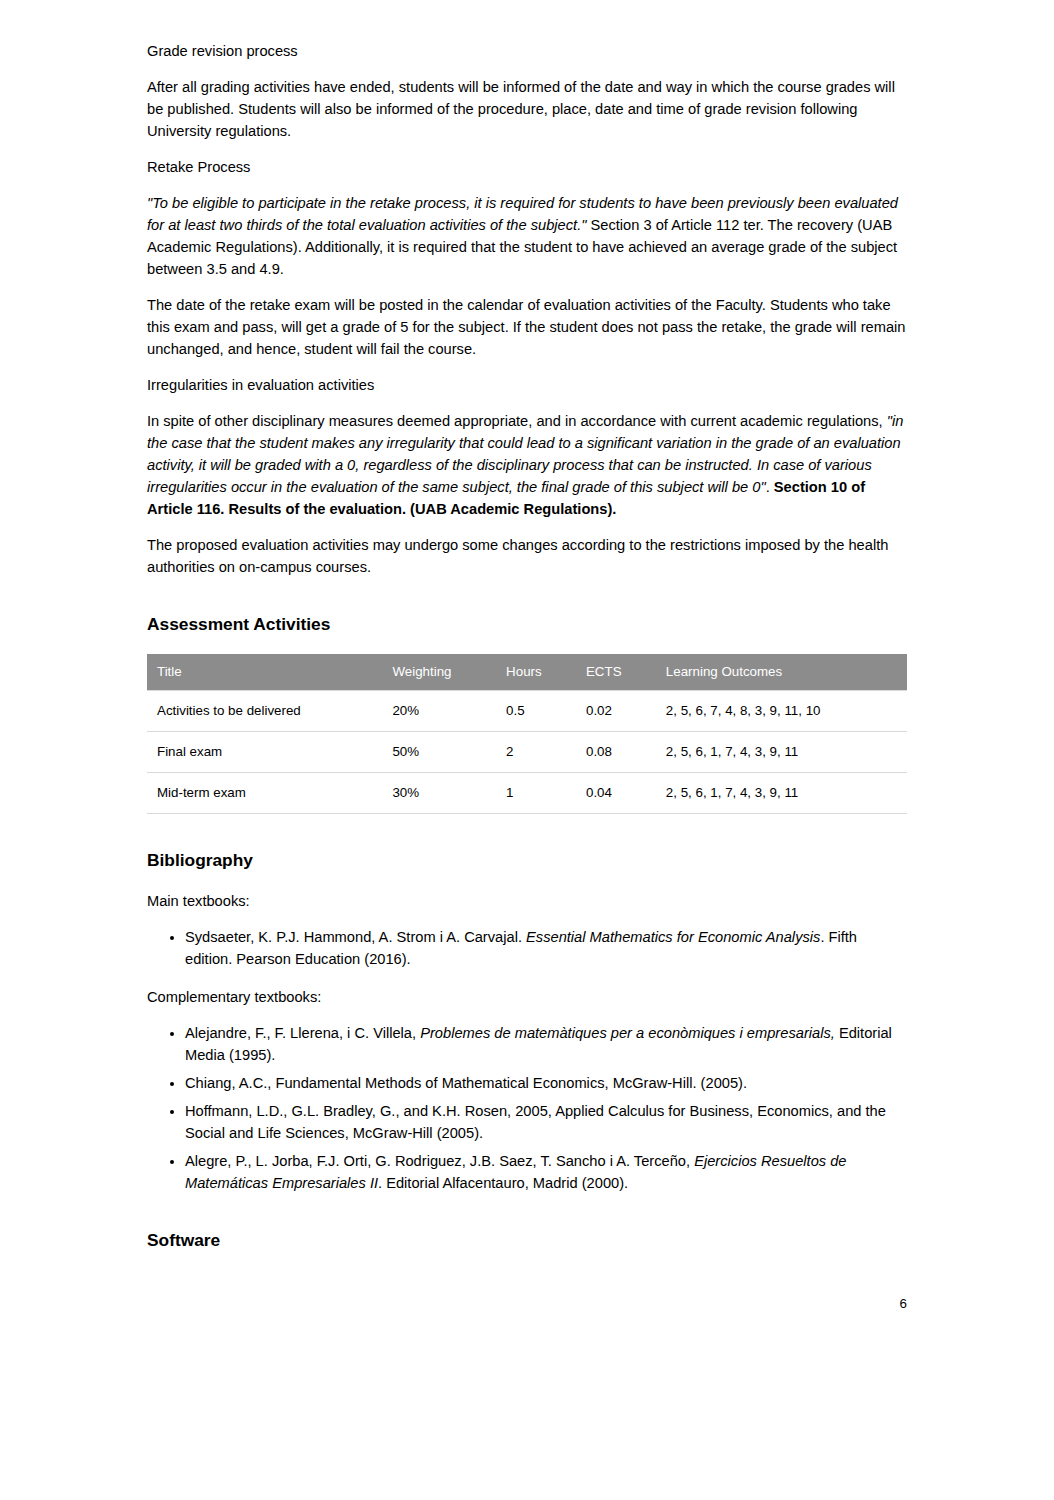Grade revision process
After all grading activities have ended, students will be informed of the date and way in which the course grades will be published. Students will also be informed of the procedure, place, date and time of grade revision following University regulations.
Retake Process
"To be eligible to participate in the retake process, it is required for students to have been previously been evaluated for at least two thirds of the total evaluation activities of the subject." Section 3 of Article 112 ter. The recovery (UAB Academic Regulations). Additionally, it is required that the student to have achieved an average grade of the subject between 3.5 and 4.9.
The date of the retake exam will be posted in the calendar of evaluation activities of the Faculty. Students who take this exam and pass, will get a grade of 5 for the subject. If the student does not pass the retake, the grade will remain unchanged, and hence, student will fail the course.
Irregularities in evaluation activities
In spite of other disciplinary measures deemed appropriate, and in accordance with current academic regulations, "in the case that the student makes any irregularity that could lead to a significant variation in the grade of an evaluation activity, it will be graded with a 0, regardless of the disciplinary process that can be instructed. In case of various irregularities occur in the evaluation of the same subject, the final grade of this subject will be 0". Section 10 of Article 116. Results of the evaluation. (UAB Academic Regulations).
The proposed evaluation activities may undergo some changes according to the restrictions imposed by the health authorities on on-campus courses.
Assessment Activities
| Title | Weighting | Hours | ECTS | Learning Outcomes |
| --- | --- | --- | --- | --- |
| Activities to be delivered | 20% | 0.5 | 0.02 | 2, 5, 6, 7, 4, 8, 3, 9, 11, 10 |
| Final exam | 50% | 2 | 0.08 | 2, 5, 6, 1, 7, 4, 3, 9, 11 |
| Mid-term exam | 30% | 1 | 0.04 | 2, 5, 6, 1, 7, 4, 3, 9, 11 |
Bibliography
Main textbooks:
Sydsaeter, K. P.J. Hammond, A. Strom i A. Carvajal. Essential Mathematics for Economic Analysis. Fifth edition. Pearson Education (2016).
Complementary textbooks:
Alejandre, F., F. Llerena, i C. Villela, Problemes de matemàtiques per a econòmiques i empresarials, Editorial Media (1995).
Chiang, A.C., Fundamental Methods of Mathematical Economics, McGraw-Hill. (2005).
Hoffmann, L.D., G.L. Bradley, G., and K.H. Rosen, 2005, Applied Calculus for Business, Economics, and the Social and Life Sciences, McGraw-Hill (2005).
Alegre, P., L. Jorba, F.J. Orti, G. Rodriguez, J.B. Saez, T. Sancho i A. Terceño, Ejercicios Resueltos de Matemáticas Empresariales II. Editorial Alfacentauro, Madrid (2000).
Software
6